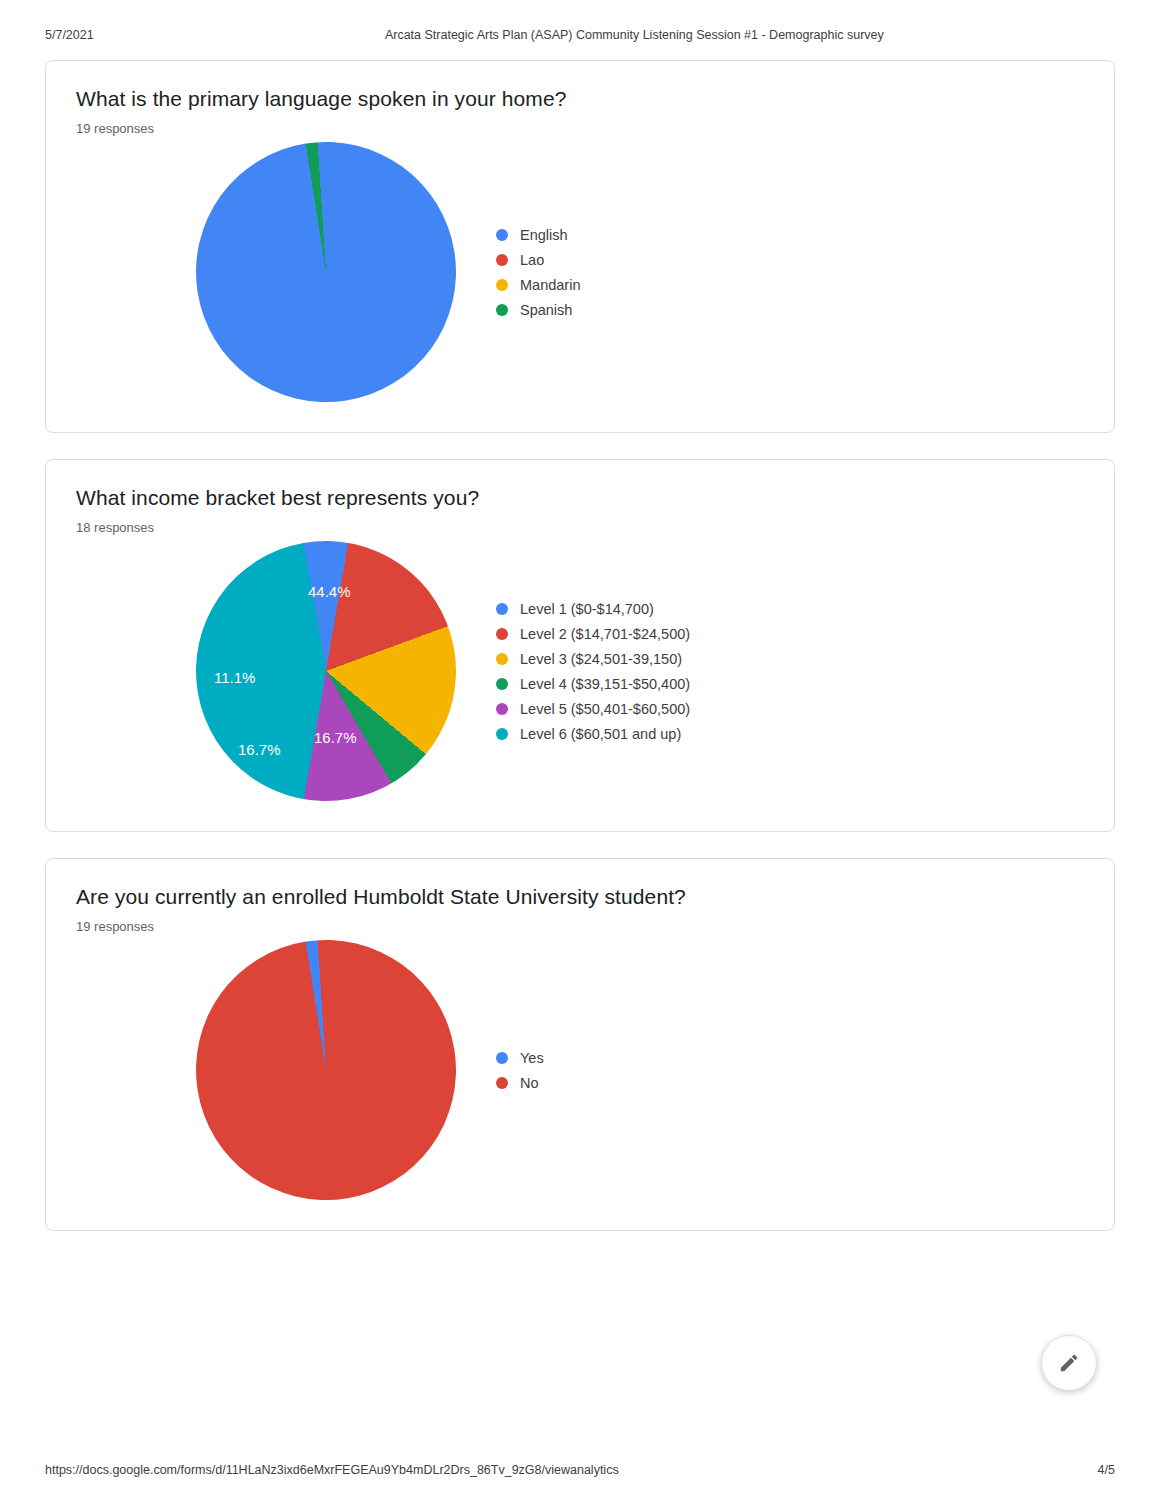5/7/2021 Arcata Strategic Arts Plan (ASAP) Community Listening Session #1 - Demographic survey
What is the primary language spoken in your home?
19 responses
94.7%
English
Lao
Mandarin
Spanish
What income bracket best represents you?
18 responses
44.4% 11.1% 16.7% 16.7%
Level 1 ($0-$14,700)
Level 2 ($14,701-$24,500)
Level 3 ($24,501-39,150)
Level 4 ($39,151-$50,400)
Level 5 ($50,401-$60,500)
Level 6 ($60,501 and up)
Are you currently an enrolled Humboldt State University student?
19 responses
94.7%
Yes
No
https://docs.google.com/forms/d/11HLaNz3ixd6eMxrFEGEAu9Yb4mDLr2Drs_86Tv_9zG8/viewanalytics 4/5